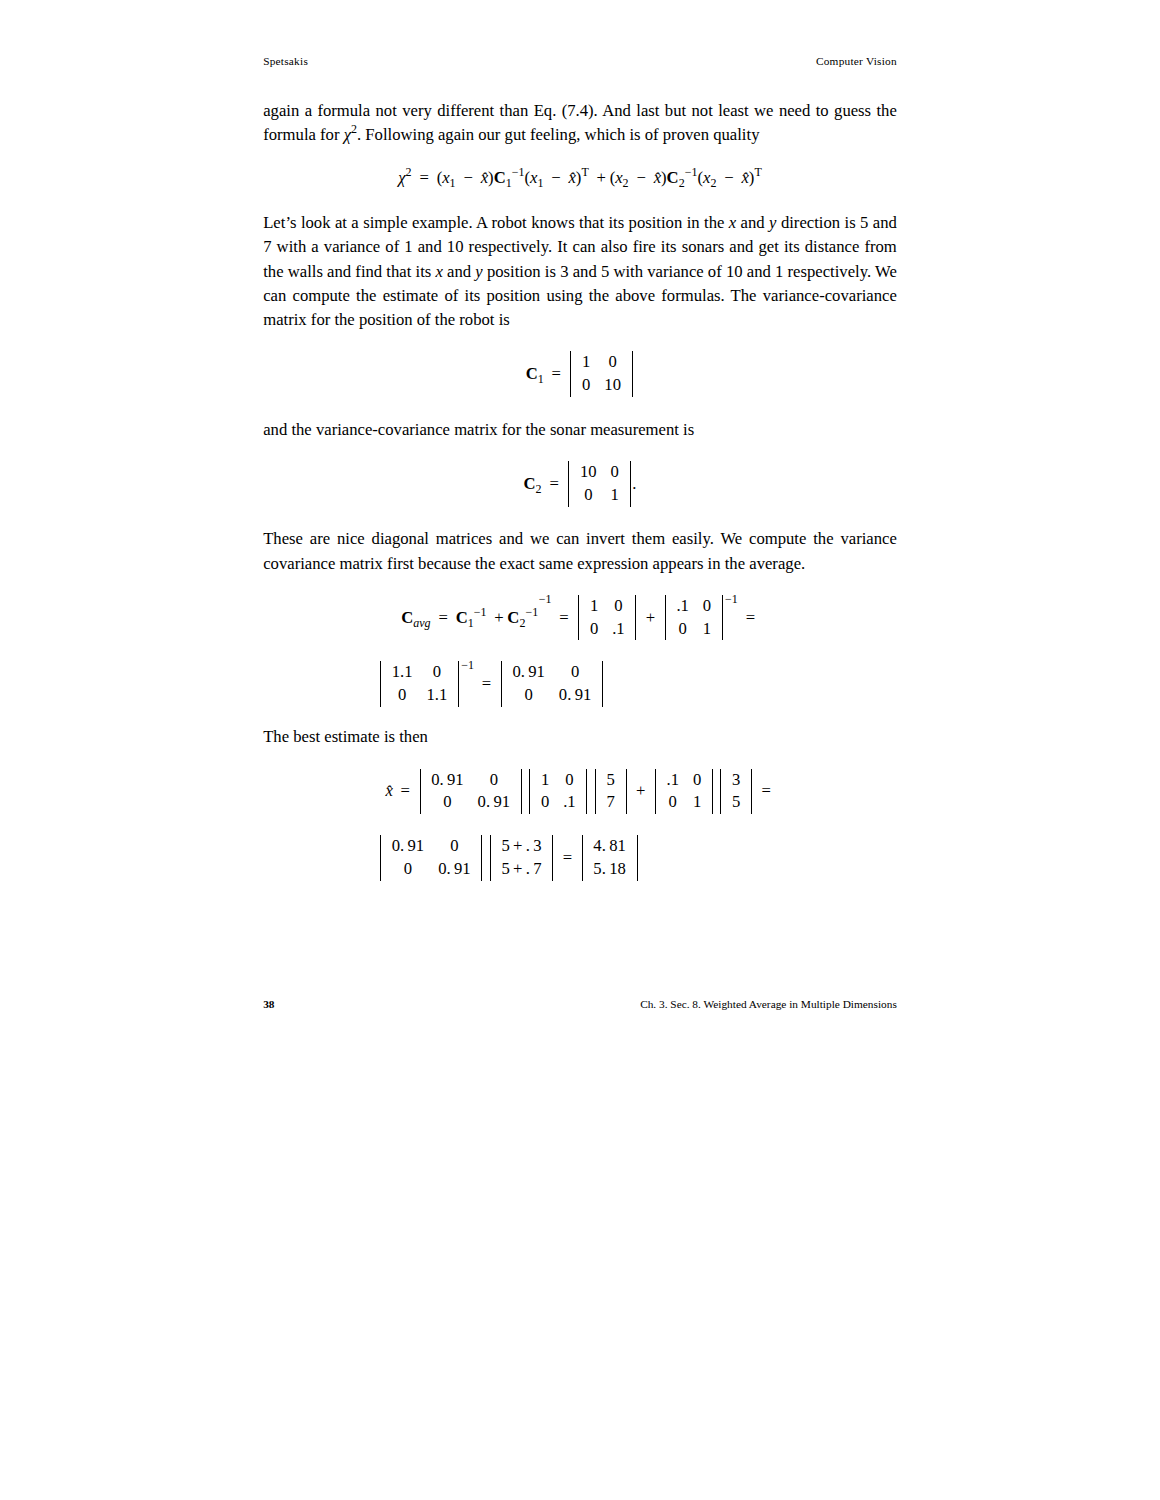Spetsakis Computer Vision
again a formula not very different than Eq. (7.4). And last but not least we need to guess the formula for χ2. Following again our gut feeling, which is of proven quality
χ2 = (x1 − x̂)C1−1(x1 − x̂)T +(x2 − x̂)C2−1(x2 − x̂)T
Let’s look at a simple example. A robot knows that its position in the x and y direction is 5 and 7 with a variance of 1 and 10 respectively. It can also fire its sonars and get its distance from the walls and find that its x and y position is 3 and 5 with variance of 10 and 1 respectively. We can compute the estimate of its position using the above formulas. The variance-covariance matrix for the position of the robot is
C1 =
| 1 | 0 |
| 0 | 10 |
and the variance-covariance matrix for the sonar measurement is
C2 =
| 10 | 0 |
| 0 | 1 |
.
These are nice diagonal matrices and we can invert them easily. We compute the variance covariance matrix first because the exact same expression appears in the average.
Cavg = C1−1 +C2−1−1 =
| 1 | 0 |
| 0 | .1 |
+
| .1 | 0 |
| 0 | 1 |
−1 =
| 1.1 | 0 |
| 0 | 1.1 |
−1 =
| 0. 91 | 0 |
| 0 | 0. 91 |
The best estimate is then
x̂ =
| 0. 91 | 0 |
| 0 | 0. 91 |
| 1 | 0 |
| 0 | .1 |
| 5 |
| 7 |
+
| .1 | 0 |
| 0 | 1 |
| 3 |
| 5 |
=
| 0. 91 | 0 |
| 0 | 0. 91 |
| 5 + . 3 |
| 5 + . 7 |
=
| 4. 81 |
| 5. 18 |
38 Ch. 3. Sec. 8. Weighted Average in Multiple Dimensions